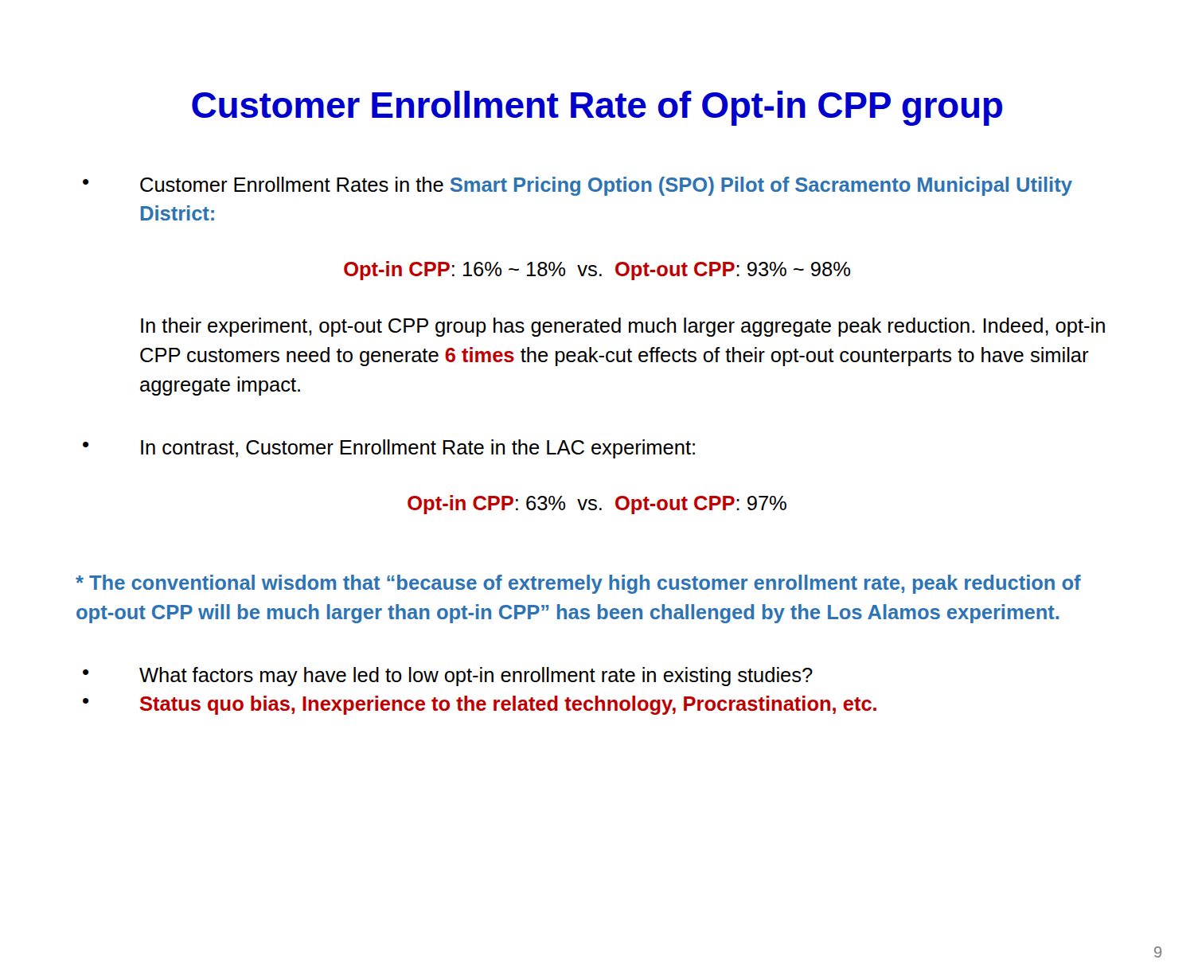Customer Enrollment Rate of Opt-in CPP group
Customer Enrollment Rates in the Smart Pricing Option (SPO) Pilot of Sacramento Municipal Utility District:
Opt-in CPP: 16% ~ 18% vs. Opt-out CPP: 93% ~ 98%
In their experiment, opt-out CPP group has generated much larger aggregate peak reduction. Indeed, opt-in CPP customers need to generate 6 times the peak-cut effects of their opt-out counterparts to have similar aggregate impact.
In contrast, Customer Enrollment Rate in the LAC experiment:
Opt-in CPP: 63% vs. Opt-out CPP: 97%
* The conventional wisdom that “because of extremely high customer enrollment rate, peak reduction of opt-out CPP will be much larger than opt-in CPP” has been challenged by the Los Alamos experiment.
What factors may have led to low opt-in enrollment rate in existing studies?
Status quo bias, Inexperience to the related technology, Procrastination, etc.
9